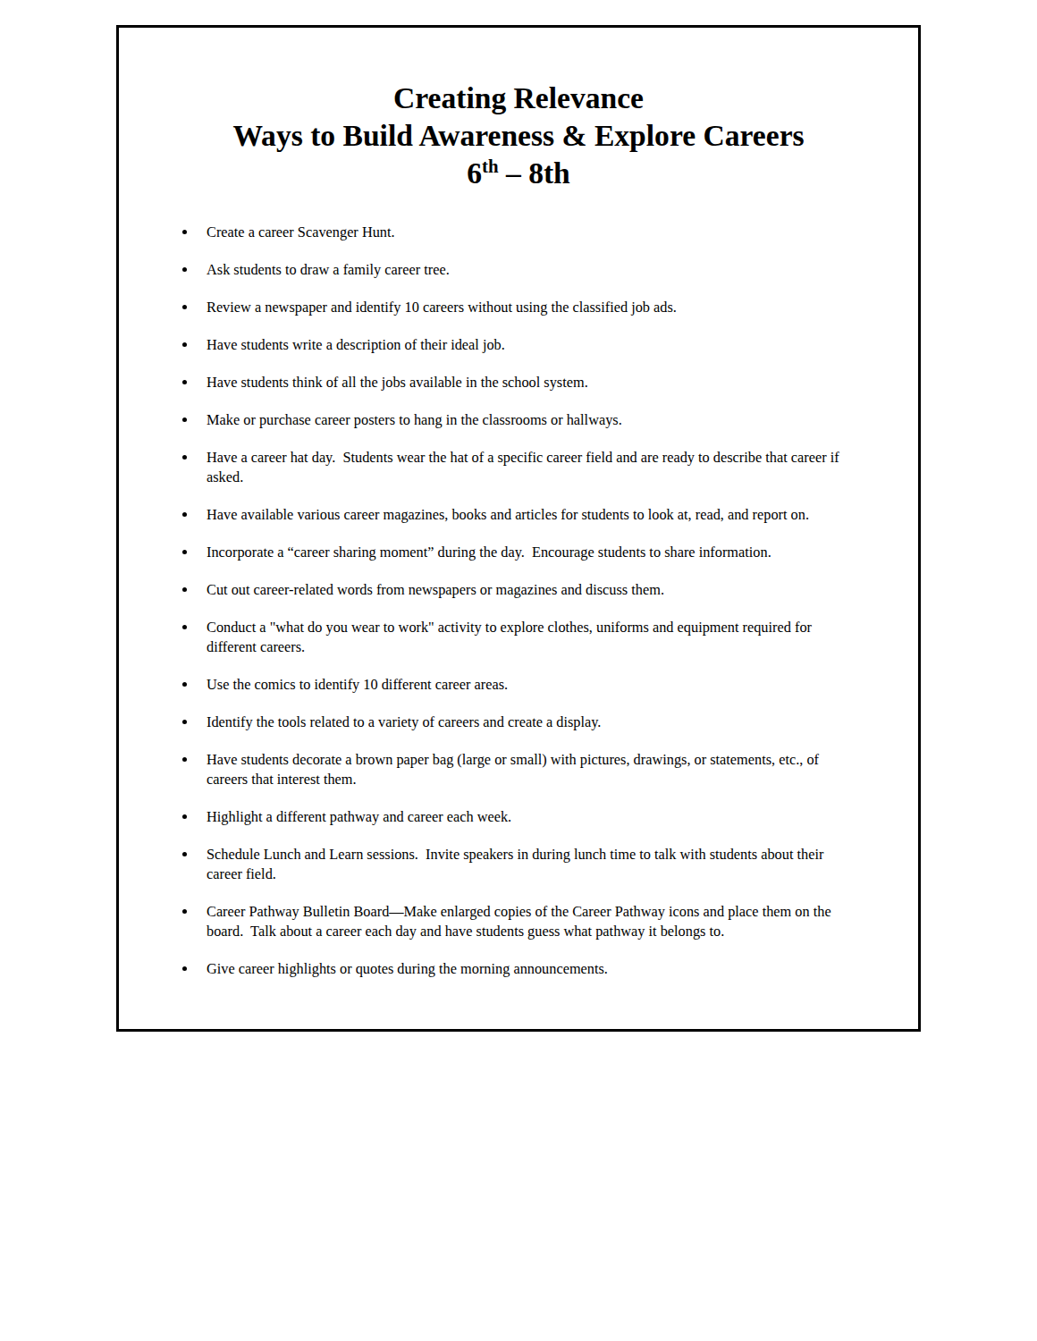Creating Relevance Ways to Build Awareness & Explore Careers 6th – 8th
Create a career Scavenger Hunt.
Ask students to draw a family career tree.
Review a newspaper and identify 10 careers without using the classified job ads.
Have students write a description of their ideal job.
Have students think of all the jobs available in the school system.
Make or purchase career posters to hang in the classrooms or hallways.
Have a career hat day. Students wear the hat of a specific career field and are ready to describe that career if asked.
Have available various career magazines, books and articles for students to look at, read, and report on.
Incorporate a “career sharing moment” during the day. Encourage students to share information.
Cut out career-related words from newspapers or magazines and discuss them.
Conduct a "what do you wear to work" activity to explore clothes, uniforms and equipment required for different careers.
Use the comics to identify 10 different career areas.
Identify the tools related to a variety of careers and create a display.
Have students decorate a brown paper bag (large or small) with pictures, drawings, or statements, etc., of careers that interest them.
Highlight a different pathway and career each week.
Schedule Lunch and Learn sessions. Invite speakers in during lunch time to talk with students about their career field.
Career Pathway Bulletin Board—Make enlarged copies of the Career Pathway icons and place them on the board. Talk about a career each day and have students guess what pathway it belongs to.
Give career highlights or quotes during the morning announcements.